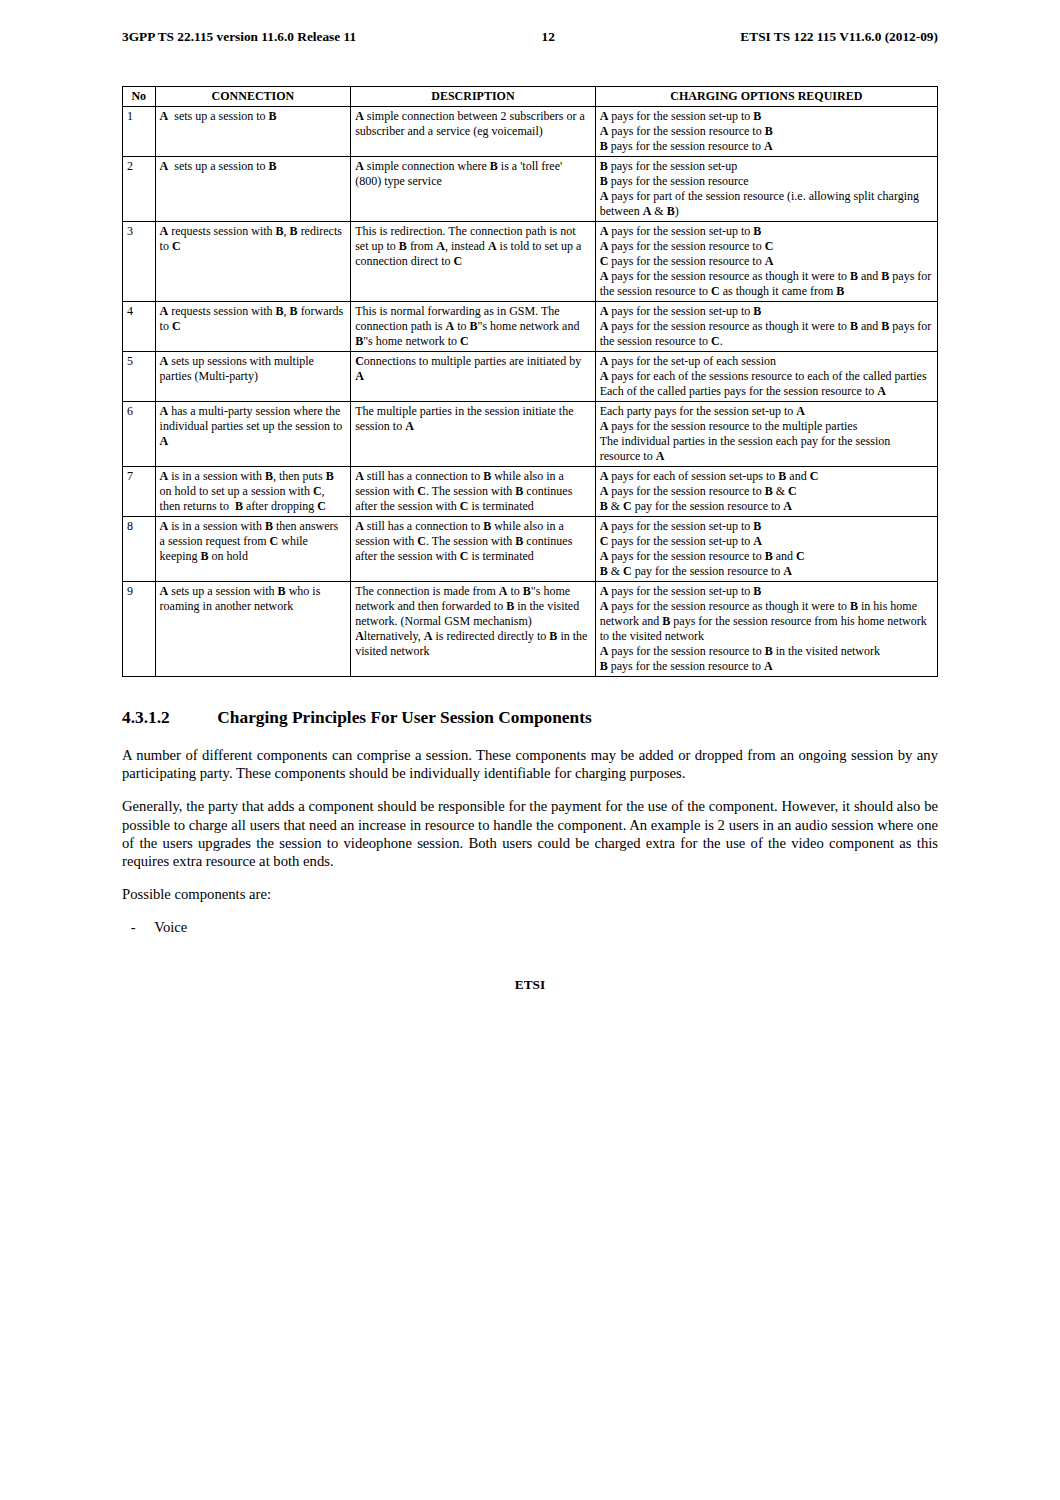3GPP TS 22.115 version 11.6.0 Release 11 12 ETSI TS 122 115 V11.6.0 (2012-09)
| No | CONNECTION | DESCRIPTION | CHARGING OPTIONS REQUIRED |
| --- | --- | --- | --- |
| 1 | A sets up a session to B | A simple connection between 2 subscribers or a subscriber and a service (eg voicemail) | A pays for the session set-up to B A pays for the session resource to B B pays for the session resource to A |
| 2 | A sets up a session to B | A simple connection where B is a 'toll free' (800) type service | B pays for the session set-up B pays for the session resource A pays for part of the session resource (i.e. allowing split charging between A & B ) |
| 3 | A requests session with B , B redirects to C | This is redirection. The connection path is not set up to B from A , instead A is told to set up a connection direct to C | A pays for the session set-up to B A pays for the session resource to C C pays for the session resource to A A pays for the session resource as though it were to B and B pays for the session resource to C as though it came from B |
| 4 | A requests session with B , B forwards to C | This is normal forwarding as in GSM. The connection path is A to B "s home network and B "s home network to C | A pays for the session set-up to B A pays for the session resource as though it were to B and B pays for the session resource to C . |
| 5 | A sets up sessions with multiple parties (Multi-party) | C onnections to multiple parties are initiated by A | A pays for the set-up of each session A pays for each of the sessions resource to each of the called parties Each of the called parties pays for the session resource to A |
| 6 | A has a multi-party session where the individual parties set up the session to A | The multiple parties in the session initiate the session to A | Each party pays for the session set-up to A A pays for the session resource to the multiple parties The individual parties in the session each pay for the session resource to A |
| 7 | A is in a session with B , then puts B on hold to set up a session with C , then returns to B after dropping C | A still has a connection to B while also in a session with C . The session with B continues after the session with C is terminated | A pays for each of session set-ups to B and C A pays for the session resource to B & C B & C pay for the session resource to A |
| 8 | A is in a session with B then answers a session request from C while keeping B on hold | A still has a connection to B while also in a session with C . The session with B continues after the session with C is terminated | A pays for the session set-up to B C pays for the session set-up to A A pays for the session resource to B and C B & C pay for the session resource to A |
| 9 | A sets up a session with B who is roaming in another network | The connection is made from A to B "s home network and then forwarded to B in the visited network. (Normal GSM mechanism) A lternatively, A is redirected directly to B in the visited network | A pays for the session set-up to B A pays for the session resource as though it were to B in his home network and B pays for the session resource from his home network to the visited network A pays for the session resource to B in the visited network B pays for the session resource to A |
4.3.1.2 Charging Principles For User Session Components
A number of different components can comprise a session. These components may be added or dropped from an ongoing session by any participating party. These components should be individually identifiable for charging purposes.
Generally, the party that adds a component should be responsible for the payment for the use of the component. However, it should also be possible to charge all users that need an increase in resource to handle the component. An example is 2 users in an audio session where one of the users upgrades the session to videophone session. Both users could be charged extra for the use of the video component as this requires extra resource at both ends.
Possible components are:
Voice
ETSI